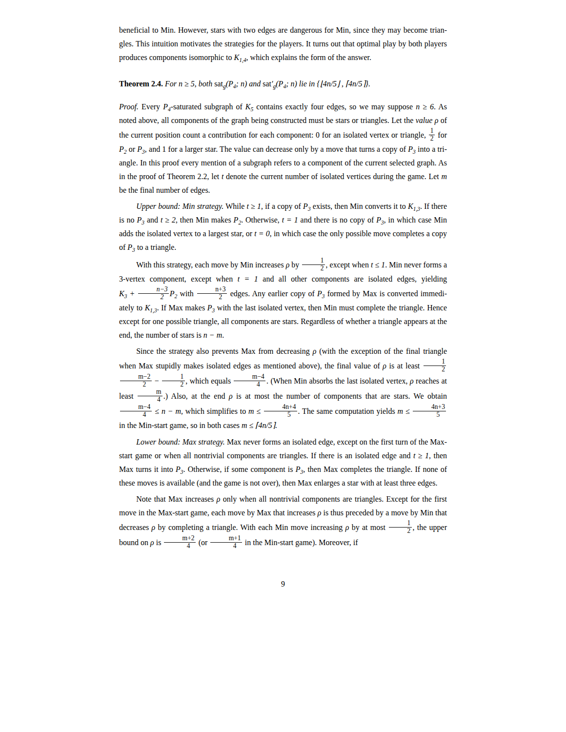beneficial to Min. However, stars with two edges are dangerous for Min, since they may become triangles. This intuition motivates the strategies for the players. It turns out that optimal play by both players produces components isomorphic to K1,4, which explains the form of the answer.
Theorem 2.4. For n ≥ 5, both satg(P4; n) and sat′g(P4; n) lie in {⌊4n/5⌋ , ⌈4n/5⌉}.
Proof. Every P4-saturated subgraph of K5 contains exactly four edges, so we may suppose n ≥ 6. As noted above, all components of the graph being constructed must be stars or triangles. Let the value ρ of the current position count a contribution for each component: 0 for an isolated vertex or triangle, 12 for P2 or P3, and 1 for a larger star. The value can decrease only by a move that turns a copy of P3 into a triangle. In this proof every mention of a subgraph refers to a component of the current selected graph. As in the proof of Theorem 2.2, let t denote the current number of isolated vertices during the game. Let m be the final number of edges.
Upper bound: Min strategy. While t ≥ 1, if a copy of P3 exists, then Min converts it to K1,3. If there is no P3 and t ≥ 2, then Min makes P2. Otherwise, t = 1 and there is no copy of P3, in which case Min adds the isolated vertex to a largest star, or t = 0, in which case the only possible move completes a copy of P3 to a triangle.
With this strategy, each move by Min increases ρ by 12, except when t ≤ 1. Min never forms a 3-vertex component, except when t = 1 and all other components are isolated edges, yielding K3 + n−32 P2 with n+32 edges. Any earlier copy of P3 formed by Max is converted immediately to K1,3. If Max makes P3 with the last isolated vertex, then Min must complete the triangle. Hence except for one possible triangle, all components are stars. Regardless of whether a triangle appears at the end, the number of stars is n − m.
Since the strategy also prevents Max from decreasing ρ (with the exception of the final triangle when Max stupidly makes isolated edges as mentioned above), the final value of ρ is at least 12 m−22 − 12, which equals m−44. (When Min absorbs the last isolated vertex, ρ reaches at least m 4.) Also, at the end ρ is at most the number of components that are stars. We obtain m−44 ≤ n − m, which simplifies to m ≤ 4n+45. The same computation yields m ≤ 4n+35 in the Min-start game, so in both cases m ≤ ⌈4n/5⌉.
Lower bound: Max strategy. Max never forms an isolated edge, except on the first turn of the Max-start game or when all nontrivial components are triangles. If there is an isolated edge and t ≥ 1, then Max turns it into P3. Otherwise, if some component is P3, then Max completes the triangle. If none of these moves is available (and the game is not over), then Max enlarges a star with at least three edges.
Note that Max increases ρ only when all nontrivial components are triangles. Except for the first move in the Max-start game, each move by Max that increases ρ is thus preceded by a move by Min that decreases ρ by completing a triangle. With each Min move increasing ρ by at most 12, the upper bound on ρ is m+24 (or m+14 in the Min-start game). Moreover, if
9